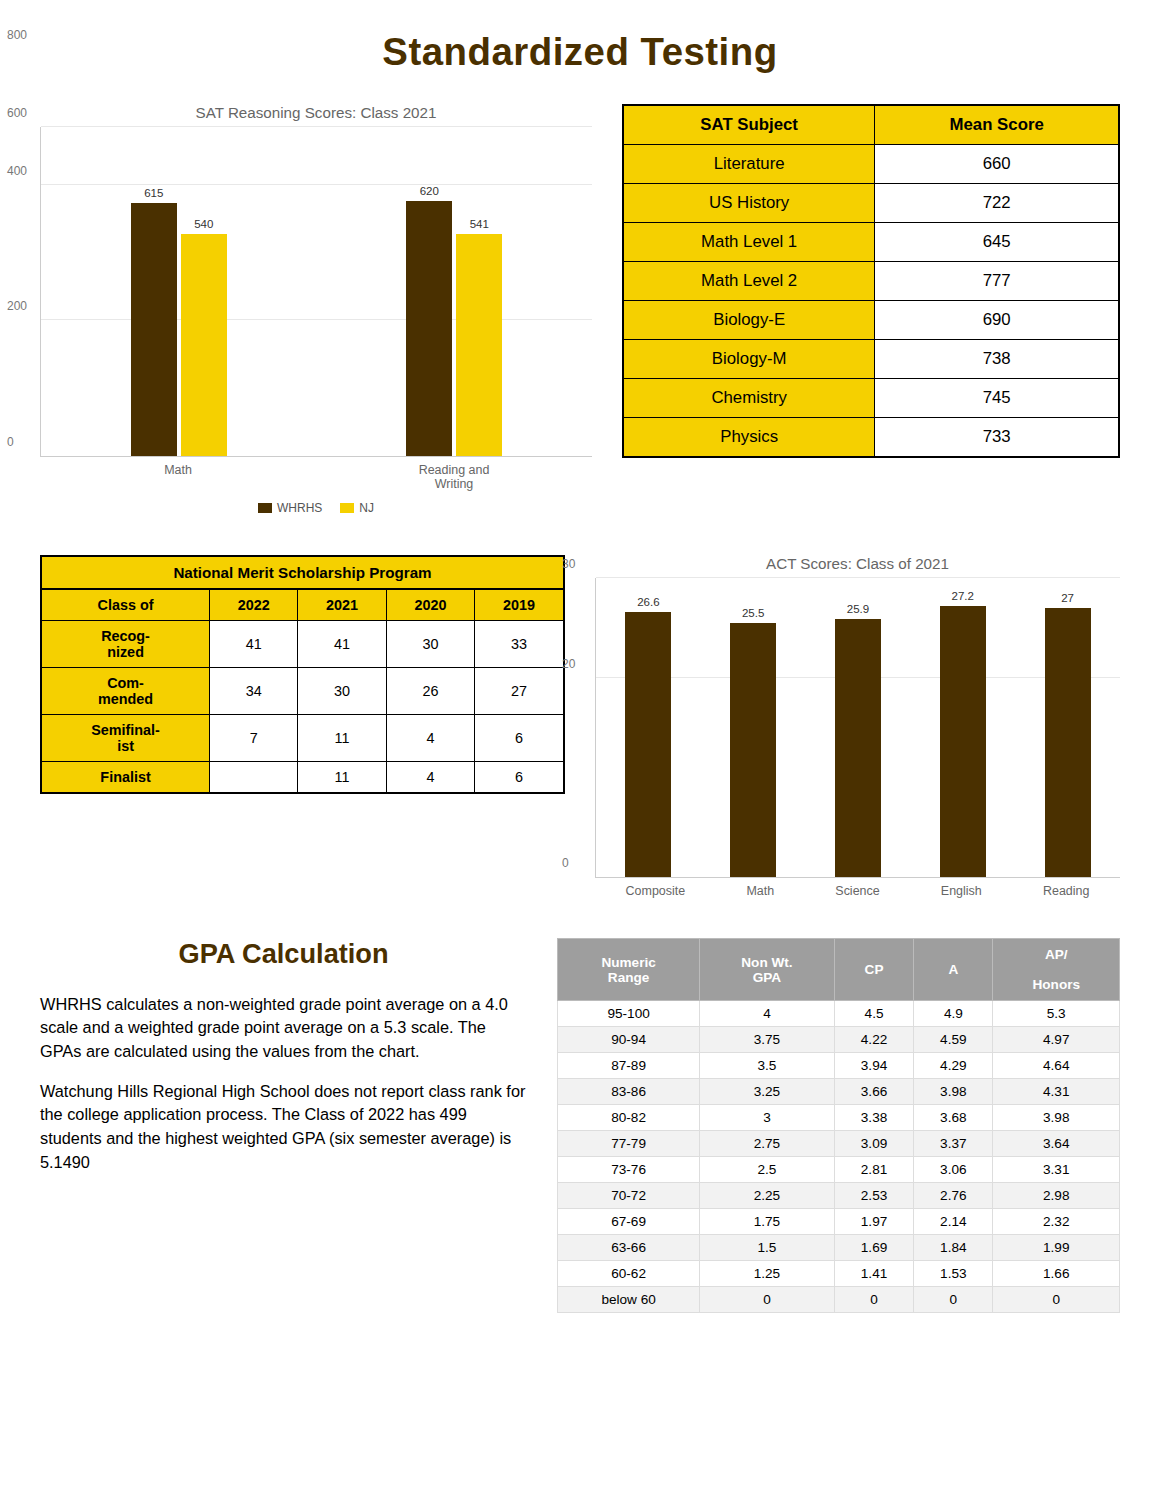Standardized Testing
SAT Reasoning Scores: Class 2021
0
200
400
600
800
615
540
620
541
Math
Reading and Writing
WHRHS
NJ
| SAT Subject | Mean Score |
| --- | --- |
| Literature | 660 |
| US History | 722 |
| Math Level 1 | 645 |
| Math Level 2 | 777 |
| Biology-E | 690 |
| Biology-M | 738 |
| Chemistry | 745 |
| Physics | 733 |
National Merit Scholarship Program
| Class of | 2022 | 2021 | 2020 | 2019 |
| --- | --- | --- | --- | --- |
| Recog- nized | 41 | 41 | 30 | 33 |
| Com- mended | 34 | 30 | 26 | 27 |
| Semifinal- ist | 7 | 11 | 4 | 6 |
| Finalist | | 11 | 4 | 6 |
ACT Scores: Class of 2021
0
20
30
26.6
25.5
25.9
27.2
27
Composite
Math
Science
English
Reading
GPA Calculation
WHRHS calculates a non-weighted grade point average on a 4.0 scale and a weighted grade point average on a 5.3 scale. The GPAs are calculated using the values from the chart.
Watchung Hills Regional High School does not report class rank for the college application process. The Class of 2022 has 499 students and the highest weighted GPA (six semester average) is 5.1490
| Numeric Range | Non Wt. GPA | CP | A | AP/ Honors |
| --- | --- | --- | --- | --- |
| 95-100 | 4 | 4.5 | 4.9 | 5.3 |
| 90-94 | 3.75 | 4.22 | 4.59 | 4.97 |
| 87-89 | 3.5 | 3.94 | 4.29 | 4.64 |
| 83-86 | 3.25 | 3.66 | 3.98 | 4.31 |
| 80-82 | 3 | 3.38 | 3.68 | 3.98 |
| 77-79 | 2.75 | 3.09 | 3.37 | 3.64 |
| 73-76 | 2.5 | 2.81 | 3.06 | 3.31 |
| 70-72 | 2.25 | 2.53 | 2.76 | 2.98 |
| 67-69 | 1.75 | 1.97 | 2.14 | 2.32 |
| 63-66 | 1.5 | 1.69 | 1.84 | 1.99 |
| 60-62 | 1.25 | 1.41 | 1.53 | 1.66 |
| below 60 | 0 | 0 | 0 | 0 |